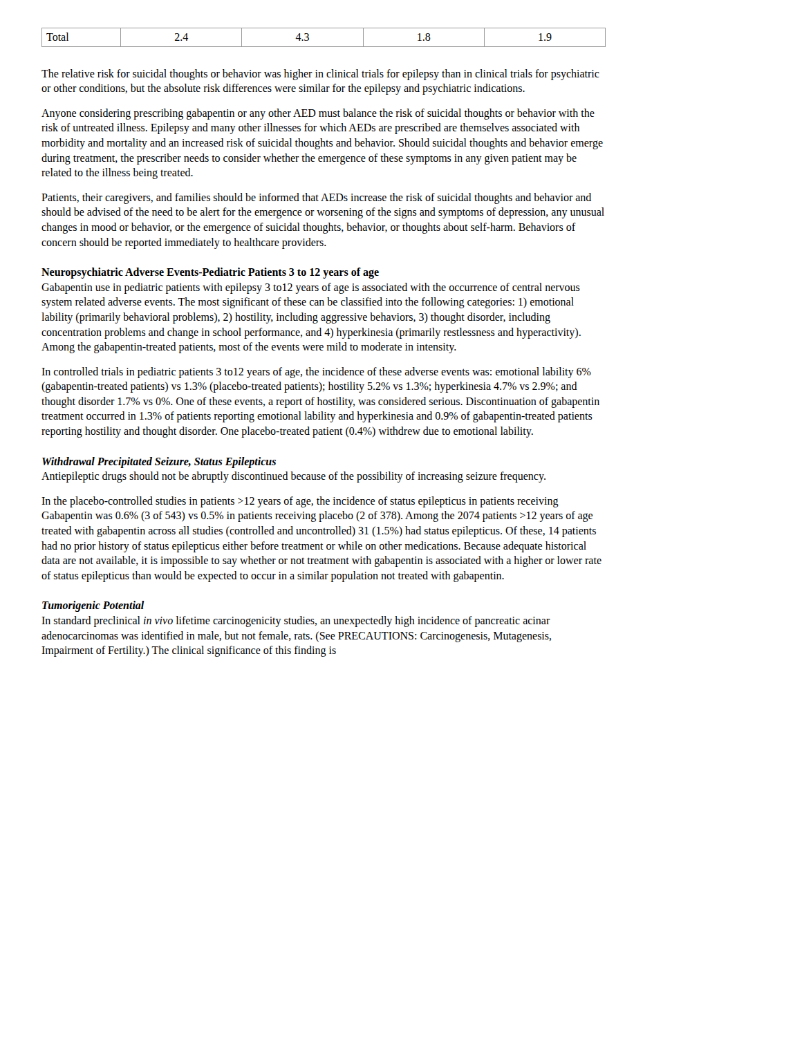| Total | 2.4 | 4.3 | 1.8 | 1.9 |
The relative risk for suicidal thoughts or behavior was higher in clinical trials for epilepsy than in clinical trials for psychiatric or other conditions, but the absolute risk differences were similar for the epilepsy and psychiatric indications.
Anyone considering prescribing gabapentin or any other AED must balance the risk of suicidal thoughts or behavior with the risk of untreated illness. Epilepsy and many other illnesses for which AEDs are prescribed are themselves associated with morbidity and mortality and an increased risk of suicidal thoughts and behavior. Should suicidal thoughts and behavior emerge during treatment, the prescriber needs to consider whether the emergence of these symptoms in any given patient may be related to the illness being treated.
Patients, their caregivers, and families should be informed that AEDs increase the risk of suicidal thoughts and behavior and should be advised of the need to be alert for the emergence or worsening of the signs and symptoms of depression, any unusual changes in mood or behavior, or the emergence of suicidal thoughts, behavior, or thoughts about self-harm. Behaviors of concern should be reported immediately to healthcare providers.
Neuropsychiatric Adverse Events-Pediatric Patients 3 to 12 years of age
Gabapentin use in pediatric patients with epilepsy 3 to12 years of age is associated with the occurrence of central nervous system related adverse events. The most significant of these can be classified into the following categories: 1) emotional lability (primarily behavioral problems), 2) hostility, including aggressive behaviors, 3) thought disorder, including concentration problems and change in school performance, and 4) hyperkinesia (primarily restlessness and hyperactivity). Among the gabapentin-treated patients, most of the events were mild to moderate in intensity.
In controlled trials in pediatric patients 3 to12 years of age, the incidence of these adverse events was: emotional lability 6% (gabapentin-treated patients) vs 1.3% (placebo-treated patients); hostility 5.2% vs 1.3%; hyperkinesia 4.7% vs 2.9%; and thought disorder 1.7% vs 0%. One of these events, a report of hostility, was considered serious. Discontinuation of gabapentin treatment occurred in 1.3% of patients reporting emotional lability and hyperkinesia and 0.9% of gabapentin-treated patients reporting hostility and thought disorder. One placebo-treated patient (0.4%) withdrew due to emotional lability.
Withdrawal Precipitated Seizure, Status Epilepticus
Antiepileptic drugs should not be abruptly discontinued because of the possibility of increasing seizure frequency.
In the placebo-controlled studies in patients >12 years of age, the incidence of status epilepticus in patients receiving Gabapentin was 0.6% (3 of 543) vs 0.5% in patients receiving placebo (2 of 378). Among the 2074 patients >12 years of age treated with gabapentin across all studies (controlled and uncontrolled) 31 (1.5%) had status epilepticus. Of these, 14 patients had no prior history of status epilepticus either before treatment or while on other medications. Because adequate historical data are not available, it is impossible to say whether or not treatment with gabapentin is associated with a higher or lower rate of status epilepticus than would be expected to occur in a similar population not treated with gabapentin.
Tumorigenic Potential
In standard preclinical in vivo lifetime carcinogenicity studies, an unexpectedly high incidence of pancreatic acinar adenocarcinomas was identified in male, but not female, rats. (See PRECAUTIONS: Carcinogenesis, Mutagenesis, Impairment of Fertility.) The clinical significance of this finding is